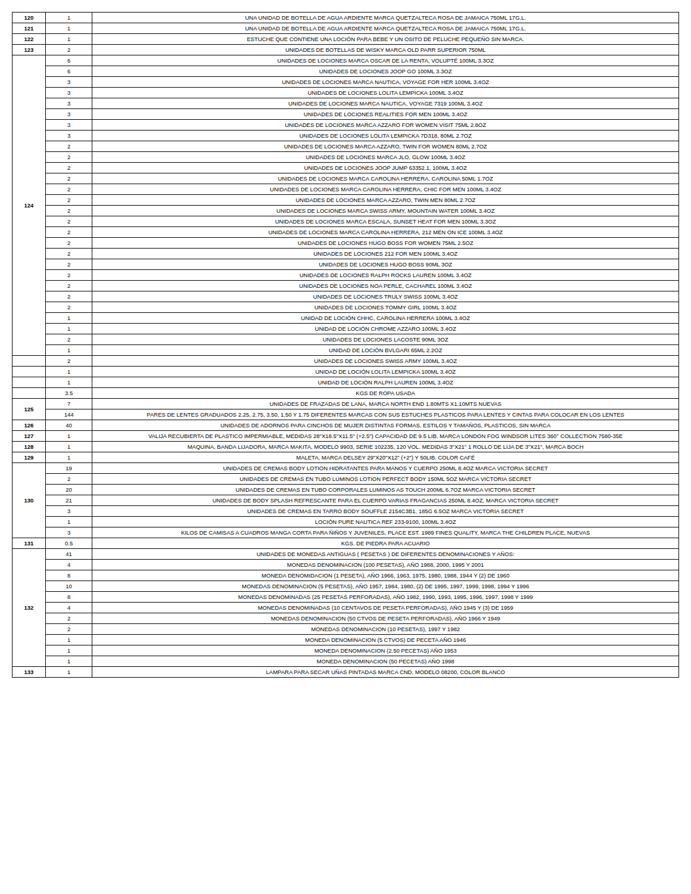| 120 | 1 | UNA UNIDAD DE BOTELLA DE AGUA ARDIENTE MARCA QUETZALTECA ROSA DE JAMAICA 750ML 17G.L. |
| 121 | 1 | UNA UNIDAD DE BOTELLA DE AGUA ARDIENTE MARCA QUETZALTECA ROSA DE JAMAICA 750ML 17G.L. |
| 122 | 1 | ESTUCHE QUE CONTIENE UNA LOCIÓN PARA BEBE Y UN OSITO DE PELUCHE PEQUEÑO SIN MARCA. |
| 123 | 2 | UNIDADES DE BOTELLAS DE WISKY MARCA OLD PARR SUPERIOR 750ML |
| 124 | 6 | UNIDADES DE LOCIONES MARCA OSCAR DE LA RENTA, VOLUPTÉ 100ML 3.3OZ |
| 6 | UNIDADES DE LOCIONES JOOP GO 100ML 3.3OZ |
| 3 | UNIDADES DE LOCIONES MARCA NAUTICA, VOYAGE FOR HER 100ML 3.4OZ |
| 3 | UNIDADES DE LOCIONES LOLITA LEMPICKA 100ML 3.4OZ |
| 3 | UNIDADES DE LOCIONES MARCA NAUTICA, VOYAGE 7319 100ML 3.4OZ |
| 3 | UNIDADES DE LOCIONES REALITIES FOR MEN 100ML 3.4OZ |
| 3 | UNIDADES DE LOCIONES MARCA AZZARO FOR WOMEN VISIT 75ML 2.8OZ |
| 3 | UNIDADES DE LOCIONES LOLITA LEMPICKA 7D318, 80ML 2.7OZ |
| 2 | UNIDADES DE LOCIONES MARCA AZZARO, TWIN FOR WOMEN 80ML 2.7OZ |
| 2 | UNIDADES DE LOCIONES MARCA JLO, GLOW 100ML 3.4OZ |
| 2 | UNIDADES DE LOCIONES JOOP JUMP 63352.1, 100ML 3.4OZ |
| 2 | UNIDADES DE LOCIONES MARCA CAROLINA HERRERA, CAROLINA 50ML 1.7OZ |
| 2 | UNIDADES DE LOCIONES MARCA CAROLINA HERRERA, CHIC FOR MEN 100ML 3.4OZ |
| 2 | UNIDADES DE LOCIONES MARCA AZZARO, TWIN MEN 80ML 2.7OZ |
| 2 | UNIDADES DE LOCIONES MARCA SWISS ARMY, MOUNTAIN WATER 100ML 3.4OZ |
| 2 | UNIDADES DE LOCIONES MARCA ESCALA, SUNSET HEAT FOR MEN 100ML 3.3OZ |
| 2 | UNIDADES DE LOCIONES MARCA CAROLINA HERRERA, 212 MEN ON ICE 100ML 3.4OZ |
| 2 | UNIDADES DE LOCIONES HUGO BOSS FOR WOMEN 75ML 2.5OZ |
| 2 | UNIDADES DE LOCIONES 212 FOR MEN 100ML 3.4OZ |
| 2 | UNIDADES DE LOCIONES HUGO BOSS 90ML 3OZ |
| 2 | UNIDADES DE LOCIONES RALPH ROCKS LAUREN 100ML 3.4OZ |
| 2 | UNIDADES DE LOCIONES NOA PERLE, CACHAREL 100ML 3.4OZ |
| 2 | UNIDADES DE LOCIONES TRULY SWISS 100ML 3.4OZ |
| 2 | UNIDADES DE LOCIONES TOMMY GIRL 100ML 3.4OZ |
| 1 | UNIDAD DE LOCIÓN CHHC, CAROLINA HERRERA 100ML 3.4OZ |
| 1 | UNIDAD DE LOCIÓN CHROME AZZARO 100ML 3.4OZ |
| 2 | UNIDADES DE LOCIONES LACOSTE 90ML 3OZ |
| 1 | UNIDAD DE LOCIÓN BVLGARI 65ML 2.2OZ |
| | 2 | UNIDADES DE LOCIONES SWISS ARMY 100ML 3.4OZ |
| | 1 | UNIDAD DE LOCIÓN LOLITA LEMPICKA 100ML 3.4OZ |
| | 1 | UNIDAD DE LOCIÓN RALPH LAUREN 100ML 3.4OZ |
| | 3.5 | KGS DE ROPA USADA |
| 125 | 7 | UNIDADES DE FRAZADAS DE LANA, MARCA NORTH END 1.80MTS X1.10MTS NUEVAS |
| 144 | PARES DE LENTES GRADUADOS 2.25, 2.75, 3.50, 1.50 Y 1.75 DIFERENTES MARCAS CON SUS ESTUCHES PLASTICOS PARA LENTES Y CINTAS PARA COLOCAR EN LOS LENTES |
| 126 | 40 | UNIDADES DE ADORNOS PARA CINCHOS DE MUJER DISTINTAS FORMAS, ESTILOS Y TAMAÑOS, PLASTICOS, SIN MARCA |
| 127 | 1 | VALIJA RECUBIERTA DE PLASTICO IMPERMIABLE, MEDIDAS 28"X18.5"X11.5" (+2.5") CAPACIDAD DE 9.5 LIB, MARCA LONDON FOG WINDSOR LITES 360° COLLECTION 7580-35E |
| 128 | 1 | MAQUINA, BANDA LIJADORA, MARCA MAKITA, MODELO 9903, SERIE 102235, 120 VOL. MEDIDAS 3"X21" 1 ROLLO DE LIJA DE 3"X21", MARCA BOCH |
| 129 | 1 | MALETA, MARCA DELSEY 29"X20"X12" (+2") Y 50LIB. COLOR CAFÉ |
| 130 | 19 | UNIDADES DE CREMAS BODY LOTION HIDRATANTES PARA MANOS Y CUERPO 250ML 8.4OZ MARCA VICTORIA SECRET |
| 2 | UNIDADES DE CREMAS EN TUBO LUMINOS LOTION PERFECT BODY 150ML 5OZ MARCA VICTORIA SECRET |
| 20 | UNIDADES DE CREMAS EN TUBO CORPORALES LUMINOS AS TOUCH 200ML 6.7OZ MARCA VICTORIA SECRET |
| 21 | UNIDADES DE BODY SPLASH REFRESCANTE PARA EL CUERPO VARIAS FRAGANCIAS 250ML 8.4OZ, MARCA VICTORIA SECRET |
| 3 | UNIDADES DE CREMAS EN TARRO BODY SOUFFLE 2154C3B1, 185G 6.5OZ MARCA VICTORIA SECRET |
| 1 | LOCIÓN PURE NAUTICA REF 233-9100, 100ML 3.4OZ |
| 3 | KILOS DE CAMISAS A CUADROS MANGA CORTA PARA ÑIÑOS Y JUVENILES, PLACE EST. 1989 FINES QUALITY, MARCA THE CHILDREN PLACE, NUEVAS |
| 131 | 0.5 | KGS. DE PIEDRA PARA ACUARIO |
| 132 | 41 | UNIDADES DE MONEDAS ANTIGUAS ( PESETAS ) DE DIFERENTES DENOMINACIONES Y AÑOS: |
| 4 | MONEDAS DENOMINACION (100 PESETAS), AÑO 1988, 2000, 1995 Y 2001 |
| 8 | MONEDA DENOMIDACION (1 PESETA), AÑO 1966, 1963, 1975, 1980, 1988, 1944 Y (2) DE 1960 |
| 10 | MONEDAS DENOMINACION (5 PESETAS), AÑO 1957, 1984, 1980, (2) DE 1995, 1997, 1999, 1998, 1994 Y 1996 |
| 8 | MONEDAS DENOMINADAS (25 PESETAS PERFORADAS), AÑO 1982, 1990, 1993, 1995, 1996, 1997, 1998 Y 1999 |
| 4 | MONEDAS DENOMINADAS (10 CENTAVOS DE PESETA PERFORADAS), AÑO 1945 Y (3) DE 1959 |
| 2 | MONEDAS DENOMINACION (50 CTVOS DE PESETA PERFORADAS), AÑO 1966 Y 1949 |
| 2 | MONEDAS DENOMINACION (10 PESETAS), 1997 Y 1982 |
| 1 | MONEDA DENOMINACION (5 CTVOS) DE PECETA AÑO 1946 |
| 1 | MONEDA DENOMINACION (2.50 PECETAS) AÑO 1953 |
| 1 | MONEDA DENOMINACION (50 PECETAS) AÑO 1998 |
| 133 | 1 | LAMPARA PARA SECAR UÑAS PINTADAS MARCA CND, MODELO 08200, COLOR BLANCO |